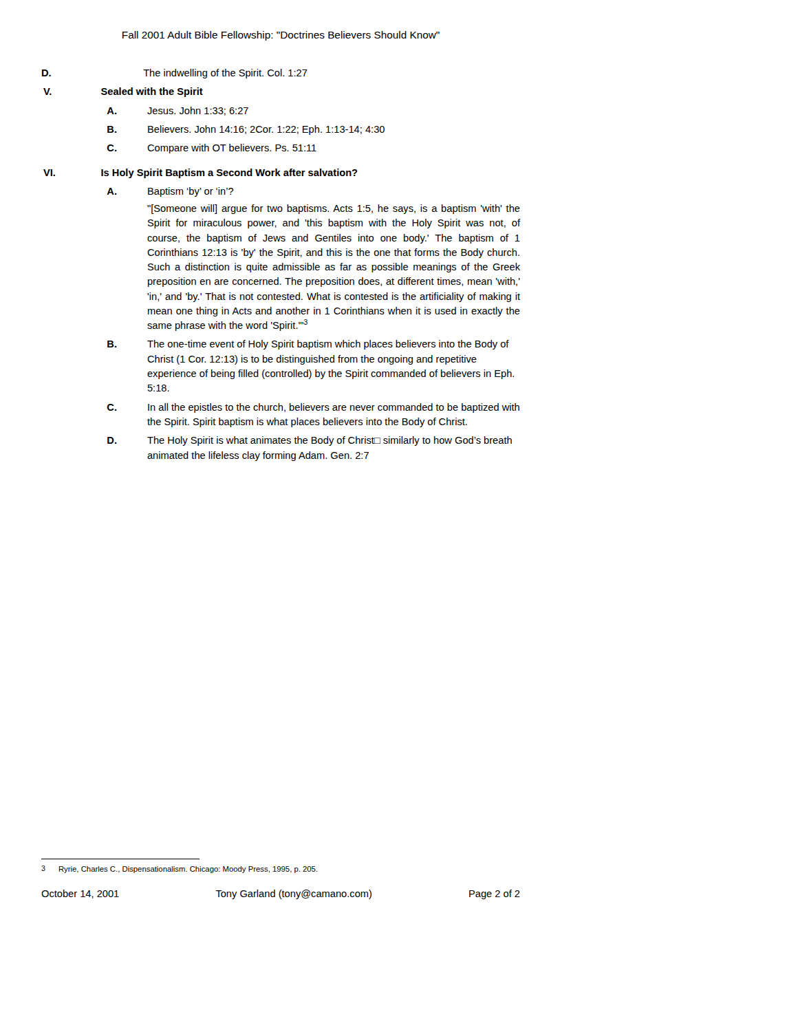Fall 2001 Adult Bible Fellowship: "Doctrines Believers Should Know"
D. The indwelling of the Spirit. Col. 1:27
V. Sealed with the Spirit
A. Jesus. John 1:33; 6:27
B. Believers. John 14:16; 2Cor. 1:22; Eph. 1:13-14; 4:30
C. Compare with OT believers. Ps. 51:11
VI. Is Holy Spirit Baptism a Second Work after salvation?
A. Baptism ‘by’ or ‘in’? "[Someone will] argue for two baptisms. Acts 1:5, he says, is a baptism 'with' the Spirit for miraculous power, and 'this baptism with the Holy Spirit was not, of course, the baptism of Jews and Gentiles into one body.' The baptism of 1 Corinthians 12:13 is 'by' the Spirit, and this is the one that forms the Body church. Such a distinction is quite admissible as far as possible meanings of the Greek preposition en are concerned. The preposition does, at different times, mean 'with,' 'in,' and 'by.' That is not contested. What is contested is the artificiality of making it mean one thing in Acts and another in 1 Corinthians when it is used in exactly the same phrase with the word 'Spirit.'"3
B. The one-time event of Holy Spirit baptism which places believers into the Body of Christ (1 Cor. 12:13) is to be distinguished from the ongoing and repetitive experience of being filled (controlled) by the Spirit commanded of believers in Eph. 5:18.
C. In all the epistles to the church, believers are never commanded to be baptized with the Spirit. Spirit baptism is what places believers into the Body of Christ.
D. The Holy Spirit is what animates the Body of Christ□ similarly to how God’s breath animated the lifeless clay forming Adam. Gen. 2:7
3 Ryrie, Charles C., Dispensationalism. Chicago: Moody Press, 1995, p. 205.
October 14, 2001 Tony Garland (tony@camano.com) Page 2 of 2